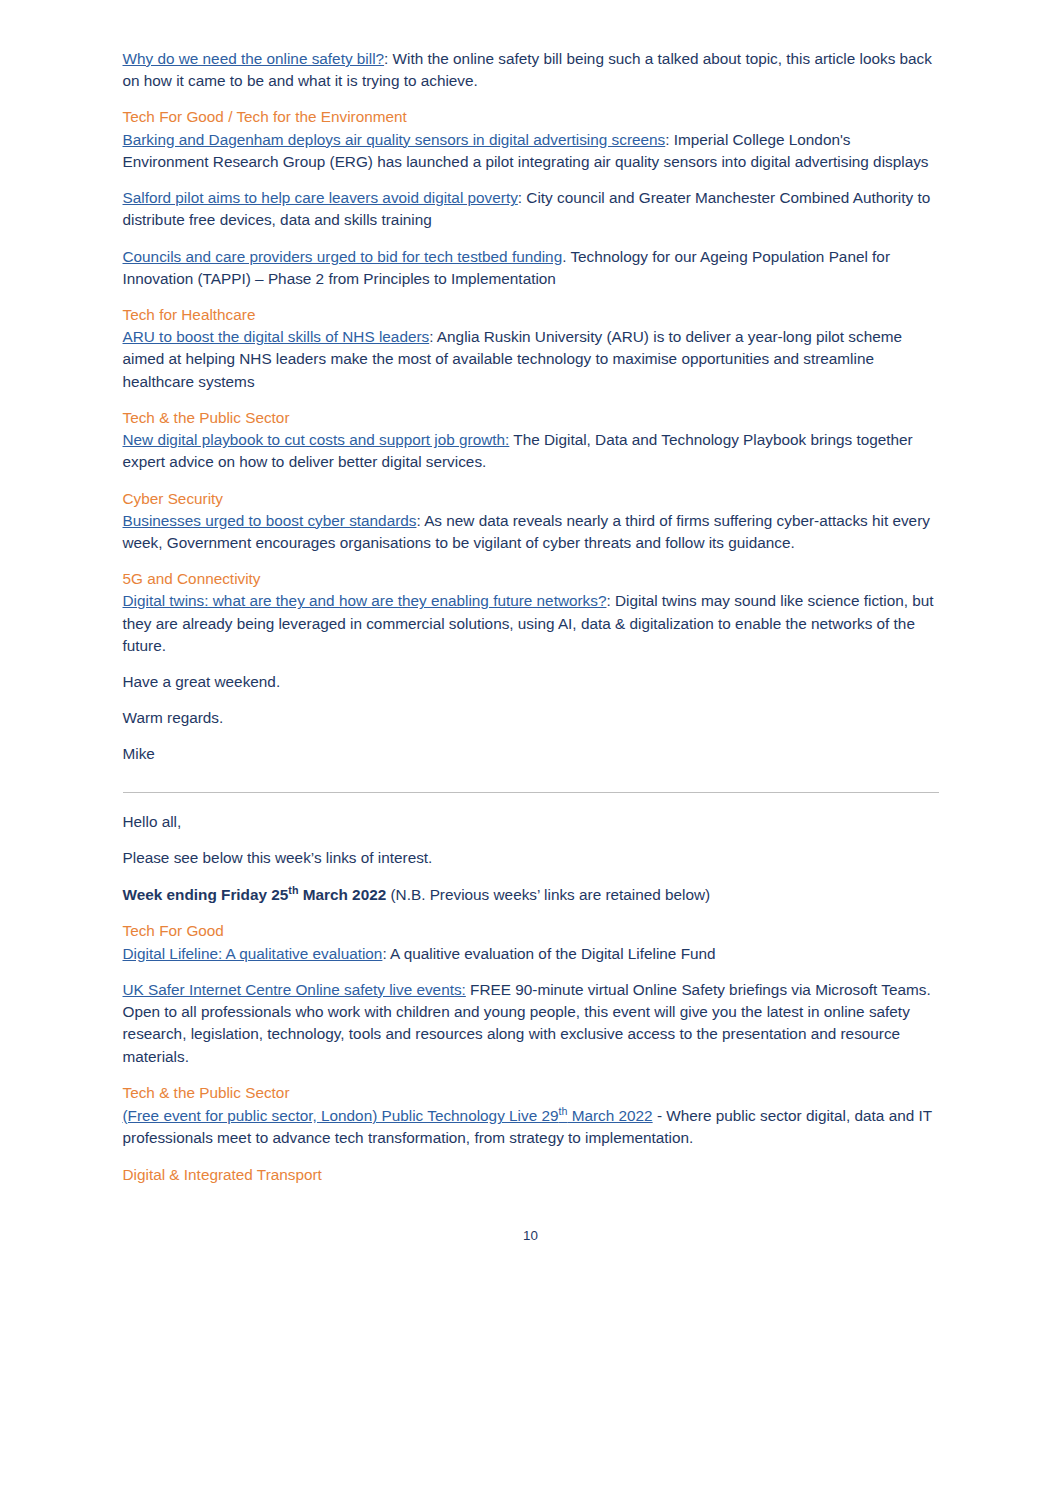Why do we need the online safety bill?: With the online safety bill being such a talked about topic, this article looks back on how it came to be and what it is trying to achieve.
Tech For Good / Tech for the Environment
Barking and Dagenham deploys air quality sensors in digital advertising screens: Imperial College London's Environment Research Group (ERG) has launched a pilot integrating air quality sensors into digital advertising displays
Salford pilot aims to help care leavers avoid digital poverty: City council and Greater Manchester Combined Authority to distribute free devices, data and skills training
Councils and care providers urged to bid for tech testbed funding. Technology for our Ageing Population Panel for Innovation (TAPPI) – Phase 2 from Principles to Implementation
Tech for Healthcare
ARU to boost the digital skills of NHS leaders: Anglia Ruskin University (ARU) is to deliver a year-long pilot scheme aimed at helping NHS leaders make the most of available technology to maximise opportunities and streamline healthcare systems
Tech & the Public Sector
New digital playbook to cut costs and support job growth: The Digital, Data and Technology Playbook brings together expert advice on how to deliver better digital services.
Cyber Security
Businesses urged to boost cyber standards: As new data reveals nearly a third of firms suffering cyber-attacks hit every week, Government encourages organisations to be vigilant of cyber threats and follow its guidance.
5G and Connectivity
Digital twins: what are they and how are they enabling future networks?: Digital twins may sound like science fiction, but they are already being leveraged in commercial solutions, using AI, data & digitalization to enable the networks of the future.
Have a great weekend.
Warm regards.
Mike
Hello all,
Please see below this week’s links of interest.
Week ending Friday 25th March 2022 (N.B. Previous weeks’ links are retained below)
Tech For Good
Digital Lifeline: A qualitative evaluation: A qualitive evaluation of the Digital Lifeline Fund
UK Safer Internet Centre Online safety live events: FREE 90-minute virtual Online Safety briefings via Microsoft Teams. Open to all professionals who work with children and young people, this event will give you the latest in online safety research, legislation, technology, tools and resources along with exclusive access to the presentation and resource materials.
Tech & the Public Sector
(Free event for public sector, London) Public Technology Live 29th March 2022 - Where public sector digital, data and IT professionals meet to advance tech transformation, from strategy to implementation.
Digital & Integrated Transport
10